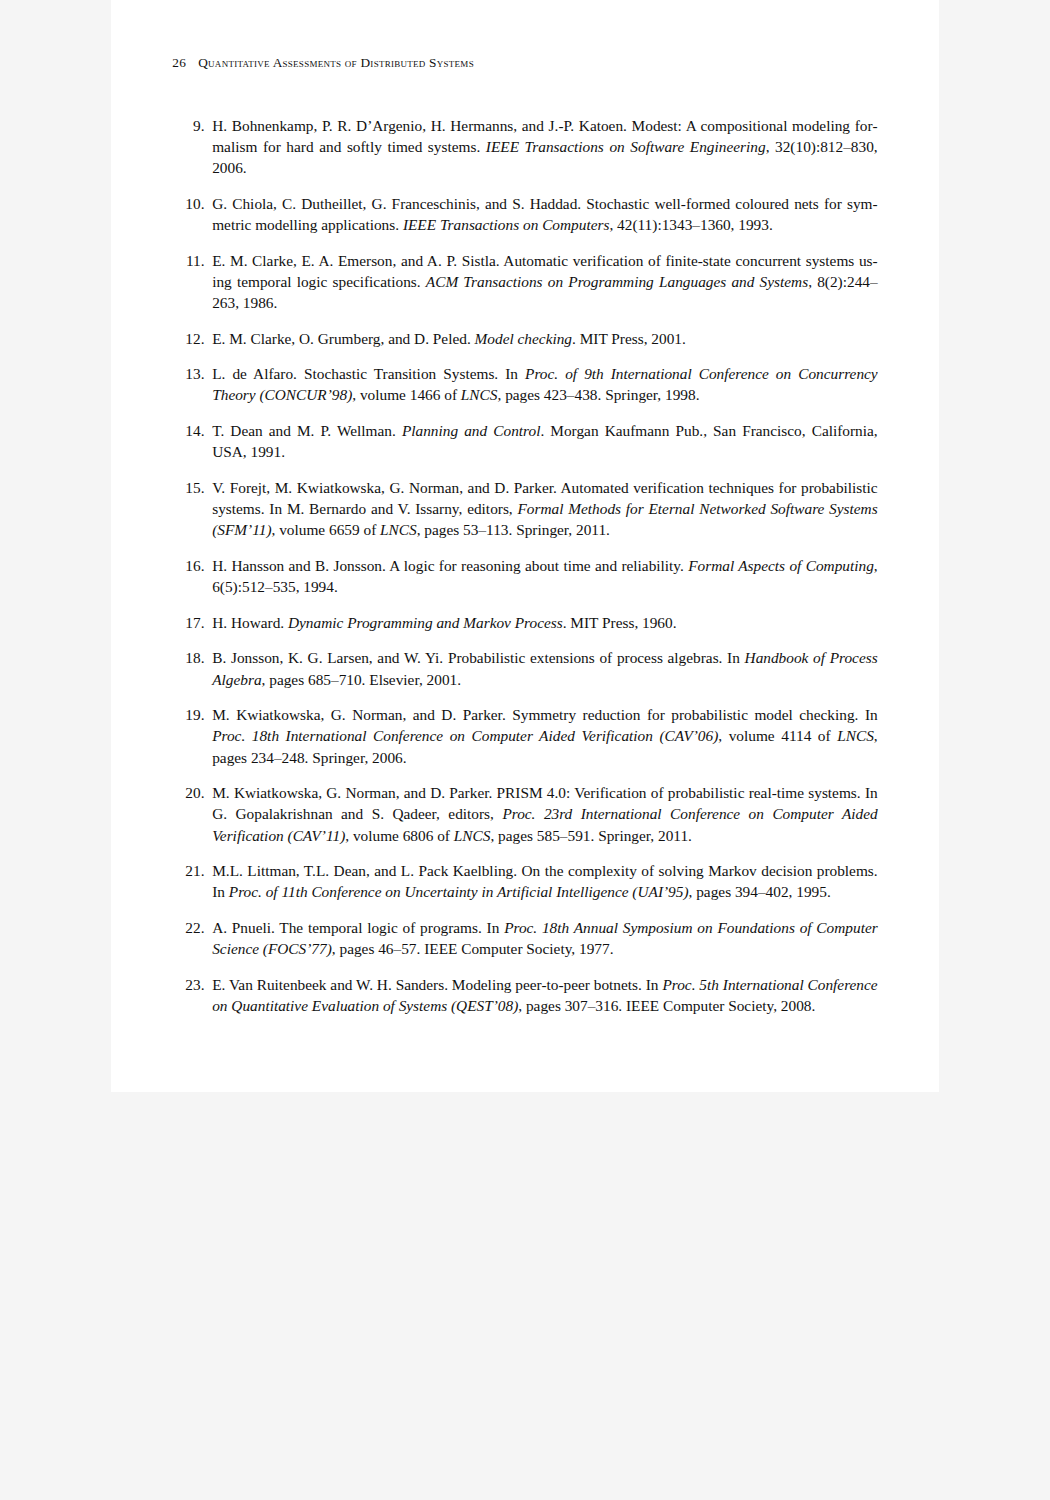26 Quantitative Assessments of Distributed Systems
H. Bohnenkamp, P. R. D’Argenio, H. Hermanns, and J.-P. Katoen. Modest: A compositional modeling formalism for hard and softly timed systems. IEEE Transactions on Software Engineering, 32(10):812–830, 2006.
G. Chiola, C. Dutheillet, G. Franceschinis, and S. Haddad. Stochastic well-formed coloured nets for symmetric modelling applications. IEEE Transactions on Computers, 42(11):1343–1360, 1993.
E. M. Clarke, E. A. Emerson, and A. P. Sistla. Automatic verification of finite-state concurrent systems using temporal logic specifications. ACM Transactions on Programming Languages and Systems, 8(2):244–263, 1986.
E. M. Clarke, O. Grumberg, and D. Peled. Model checking. MIT Press, 2001.
L. de Alfaro. Stochastic Transition Systems. In Proc. of 9th International Conference on Concurrency Theory (CONCUR’98), volume 1466 of LNCS, pages 423–438. Springer, 1998.
T. Dean and M. P. Wellman. Planning and Control. Morgan Kaufmann Pub., San Francisco, California, USA, 1991.
V. Forejt, M. Kwiatkowska, G. Norman, and D. Parker. Automated verification techniques for probabilistic systems. In M. Bernardo and V. Issarny, editors, Formal Methods for Eternal Networked Software Systems (SFM’11), volume 6659 of LNCS, pages 53–113. Springer, 2011.
H. Hansson and B. Jonsson. A logic for reasoning about time and reliability. Formal Aspects of Computing, 6(5):512–535, 1994.
H. Howard. Dynamic Programming and Markov Process. MIT Press, 1960.
B. Jonsson, K. G. Larsen, and W. Yi. Probabilistic extensions of process algebras. In Handbook of Process Algebra, pages 685–710. Elsevier, 2001.
M. Kwiatkowska, G. Norman, and D. Parker. Symmetry reduction for probabilistic model checking. In Proc. 18th International Conference on Computer Aided Verification (CAV’06), volume 4114 of LNCS, pages 234–248. Springer, 2006.
M. Kwiatkowska, G. Norman, and D. Parker. PRISM 4.0: Verification of probabilistic real-time systems. In G. Gopalakrishnan and S. Qadeer, editors, Proc. 23rd International Conference on Computer Aided Verification (CAV’11), volume 6806 of LNCS, pages 585–591. Springer, 2011.
M.L. Littman, T.L. Dean, and L. Pack Kaelbling. On the complexity of solving Markov decision problems. In Proc. of 11th Conference on Uncertainty in Artificial Intelligence (UAI’95), pages 394–402, 1995.
A. Pnueli. The temporal logic of programs. In Proc. 18th Annual Symposium on Foundations of Computer Science (FOCS’77), pages 46–57. IEEE Computer Society, 1977.
E. Van Ruitenbeek and W. H. Sanders. Modeling peer-to-peer botnets. In Proc. 5th International Conference on Quantitative Evaluation of Systems (QEST’08), pages 307–316. IEEE Computer Society, 2008.